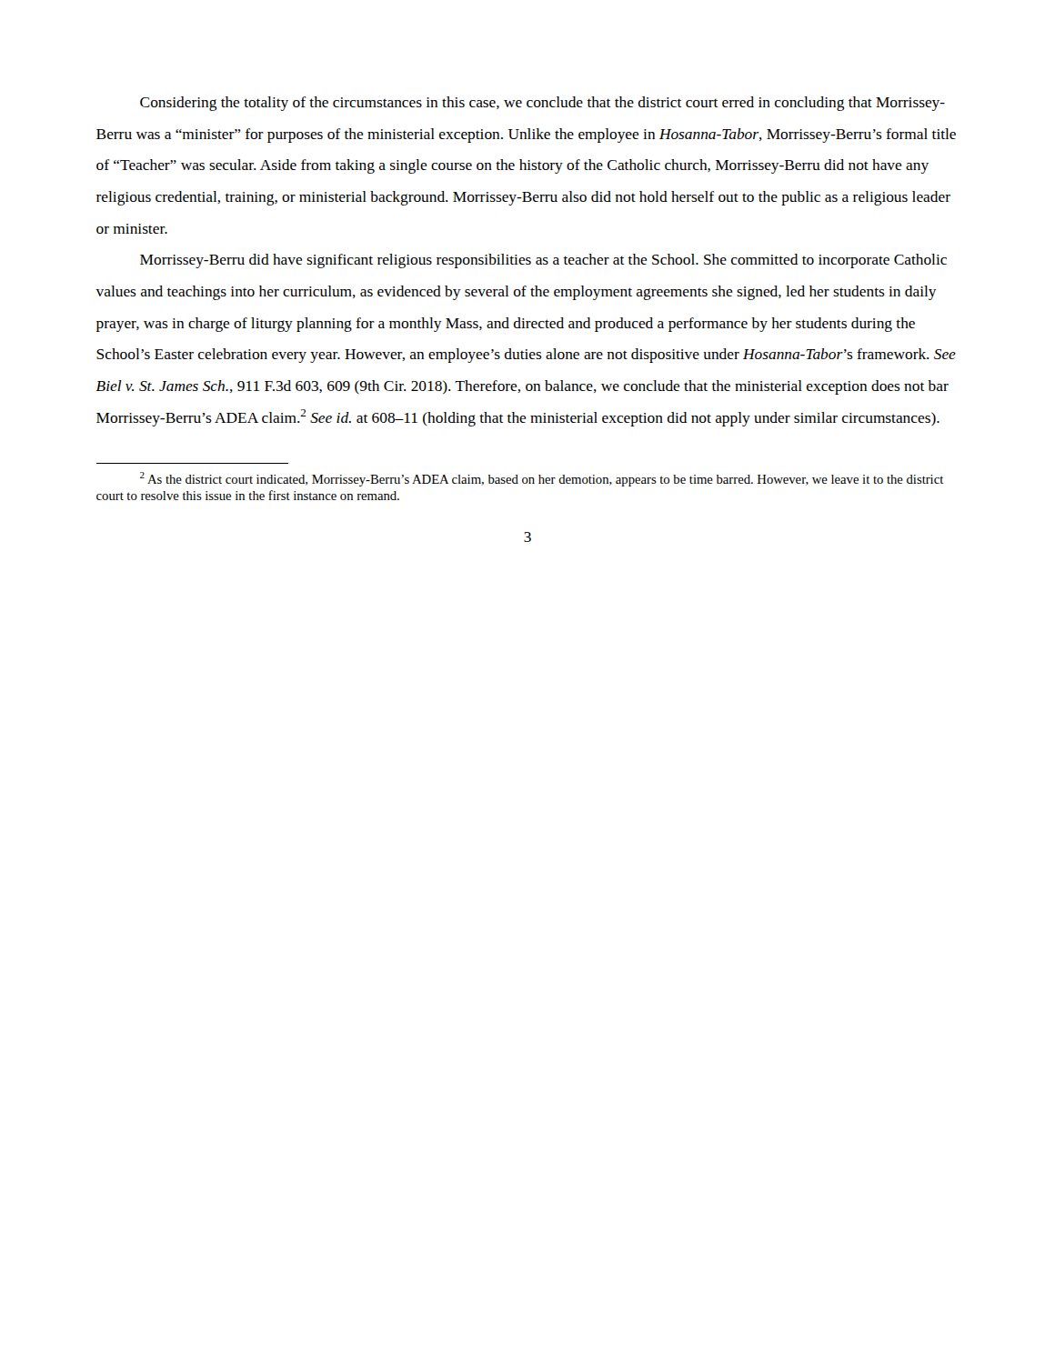Considering the totality of the circumstances in this case, we conclude that the district court erred in concluding that Morrissey-Berru was a “minister” for purposes of the ministerial exception. Unlike the employee in Hosanna-Tabor, Morrissey-Berru’s formal title of “Teacher” was secular. Aside from taking a single course on the history of the Catholic church, Morrissey-Berru did not have any religious credential, training, or ministerial background. Morrissey-Berru also did not hold herself out to the public as a religious leader or minister.
Morrissey-Berru did have significant religious responsibilities as a teacher at the School. She committed to incorporate Catholic values and teachings into her curriculum, as evidenced by several of the employment agreements she signed, led her students in daily prayer, was in charge of liturgy planning for a monthly Mass, and directed and produced a performance by her students during the School’s Easter celebration every year. However, an employee’s duties alone are not dispositive under Hosanna-Tabor’s framework. See Biel v. St. James Sch., 911 F.3d 603, 609 (9th Cir. 2018). Therefore, on balance, we conclude that the ministerial exception does not bar Morrissey-Berru’s ADEA claim.2 See id. at 608–11 (holding that the ministerial exception did not apply under similar circumstances).
2 As the district court indicated, Morrissey-Berru’s ADEA claim, based on her demotion, appears to be time barred. However, we leave it to the district court to resolve this issue in the first instance on remand.
3